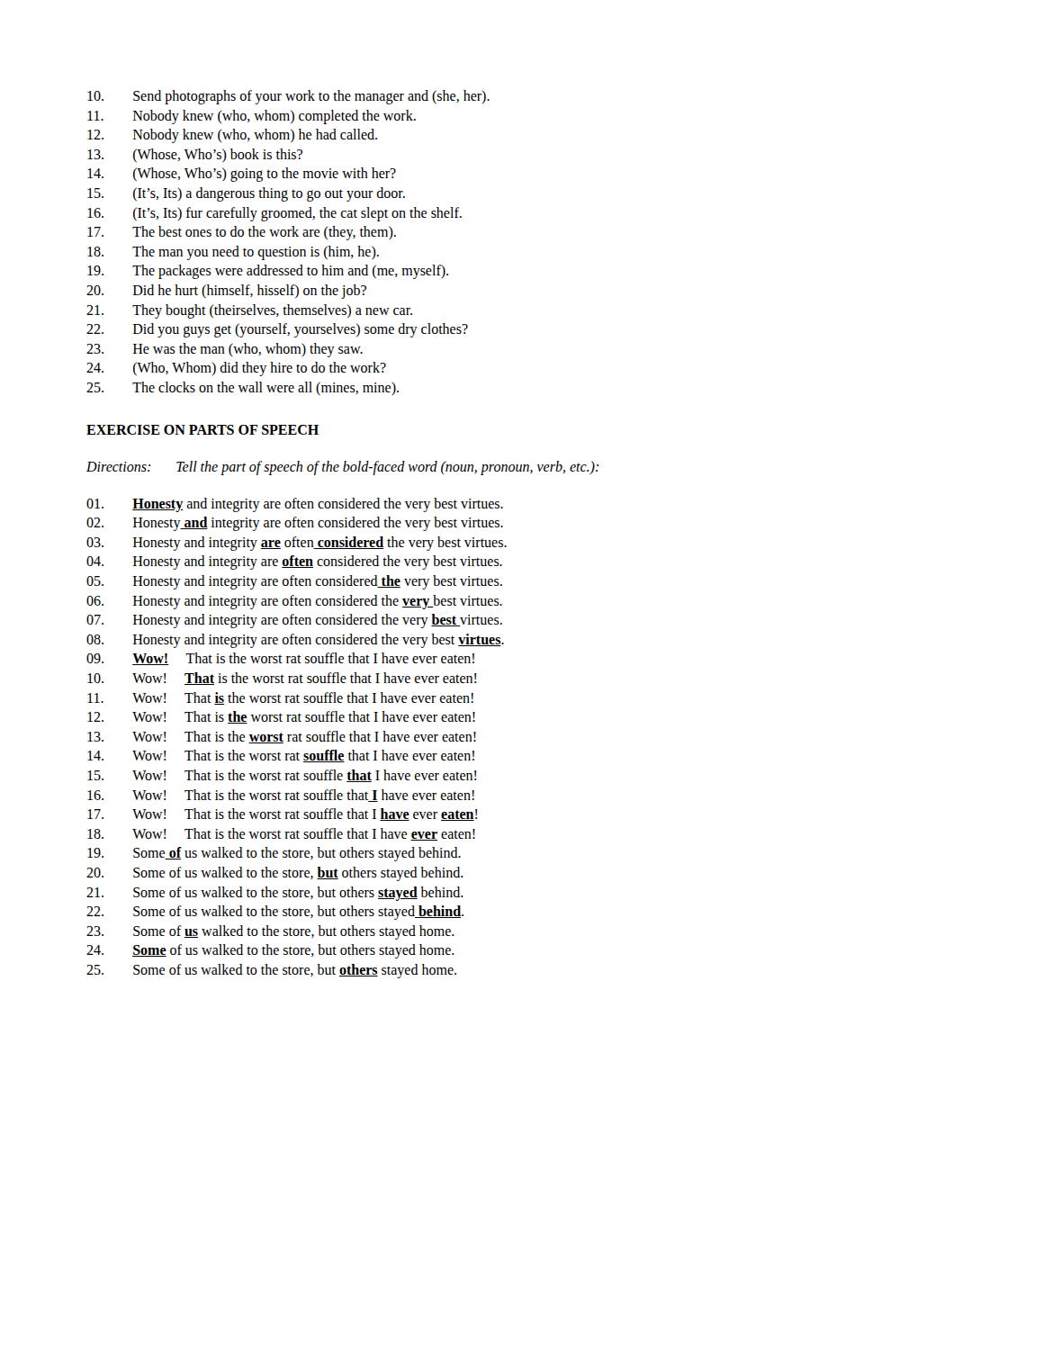10. Send photographs of your work to the manager and (she, her).
11. Nobody knew (who, whom) completed the work.
12. Nobody knew (who, whom) he had called.
13.(Whose, Who’s) book is this?
14.(Whose, Who’s) going to the movie with her?
15.(It’s, Its) a dangerous thing to go out your door.
16.(It’s, Its) fur carefully groomed, the cat slept on the shelf.
17. The best ones to do the work are (they, them).
18. The man you need to question is (him, he).
19. The packages were addressed to him and (me, myself).
20. Did he hurt (himself, hisself) on the job?
21. They bought (theirselves, themselves) a new car.
22. Did you guys get (yourself, yourselves) some dry clothes?
23. He was the man (who, whom) they saw.
24.(Who, Whom) did they hire to do the work?
25. The clocks on the wall were all (mines, mine).
EXERCISE ON PARTS OF SPEECH
Directions: Tell the part of speech of the bold-faced word (noun, pronoun, verb, etc.):
01. Honesty and integrity are often considered the very best virtues.
02. Honesty and integrity are often considered the very best virtues.
03. Honesty and integrity are often considered the very best virtues.
04. Honesty and integrity are often considered the very best virtues.
05. Honesty and integrity are often considered the very best virtues.
06. Honesty and integrity are often considered the very best virtues.
07. Honesty and integrity are often considered the very best virtues.
08. Honesty and integrity are often considered the very best virtues.
09. Wow! That is the worst rat souffle that I have ever eaten!
10. Wow! That is the worst rat souffle that I have ever eaten!
11. Wow! That is the worst rat souffle that I have ever eaten!
12. Wow! That is the worst rat souffle that I have ever eaten!
13. Wow! That is the worst rat souffle that I have ever eaten!
14. Wow! That is the worst rat souffle that I have ever eaten!
15. Wow! That is the worst rat souffle that I have ever eaten!
16. Wow! That is the worst rat souffle that I have ever eaten!
17. Wow! That is the worst rat souffle that I have ever eaten!
18. Wow! That is the worst rat souffle that I have ever eaten!
19. Some of us walked to the store, but others stayed behind.
20. Some of us walked to the store, but others stayed behind.
21. Some of us walked to the store, but others stayed behind.
22. Some of us walked to the store, but others stayed behind.
23. Some of us walked to the store, but others stayed home.
24. Some of us walked to the store, but others stayed home.
25. Some of us walked to the store, but others stayed home.